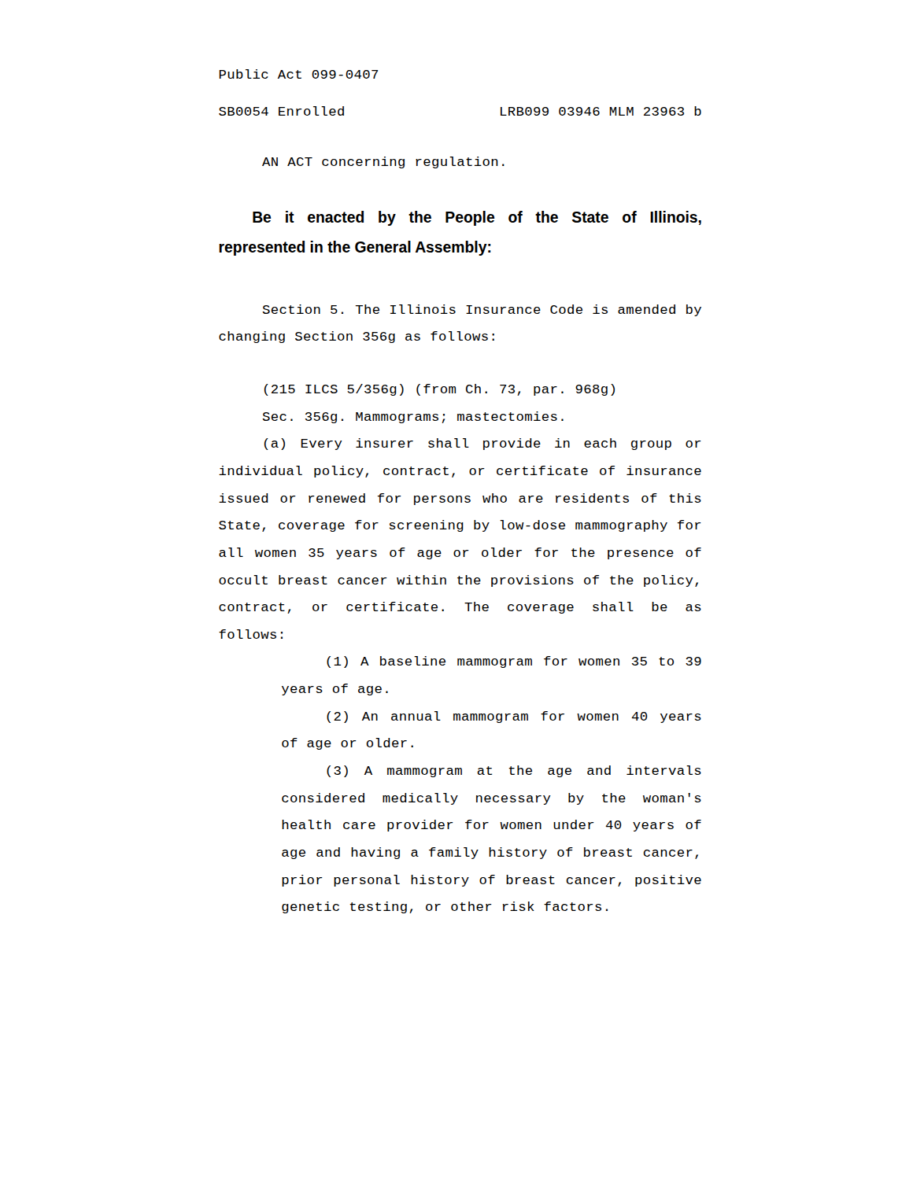Public Act 099-0407
SB0054 Enrolled LRB099 03946 MLM 23963 b
AN ACT concerning regulation.
Be it enacted by the People of the State of Illinois, represented in the General Assembly:
Section 5. The Illinois Insurance Code is amended by changing Section 356g as follows:
(215 ILCS 5/356g) (from Ch. 73, par. 968g)
Sec. 356g. Mammograms; mastectomies.
(a) Every insurer shall provide in each group or individual policy, contract, or certificate of insurance issued or renewed for persons who are residents of this State, coverage for screening by low-dose mammography for all women 35 years of age or older for the presence of occult breast cancer within the provisions of the policy, contract, or certificate. The coverage shall be as follows:
(1) A baseline mammogram for women 35 to 39 years of age.
(2) An annual mammogram for women 40 years of age or older.
(3) A mammogram at the age and intervals considered medically necessary by the woman's health care provider for women under 40 years of age and having a family history of breast cancer, prior personal history of breast cancer, positive genetic testing, or other risk factors.